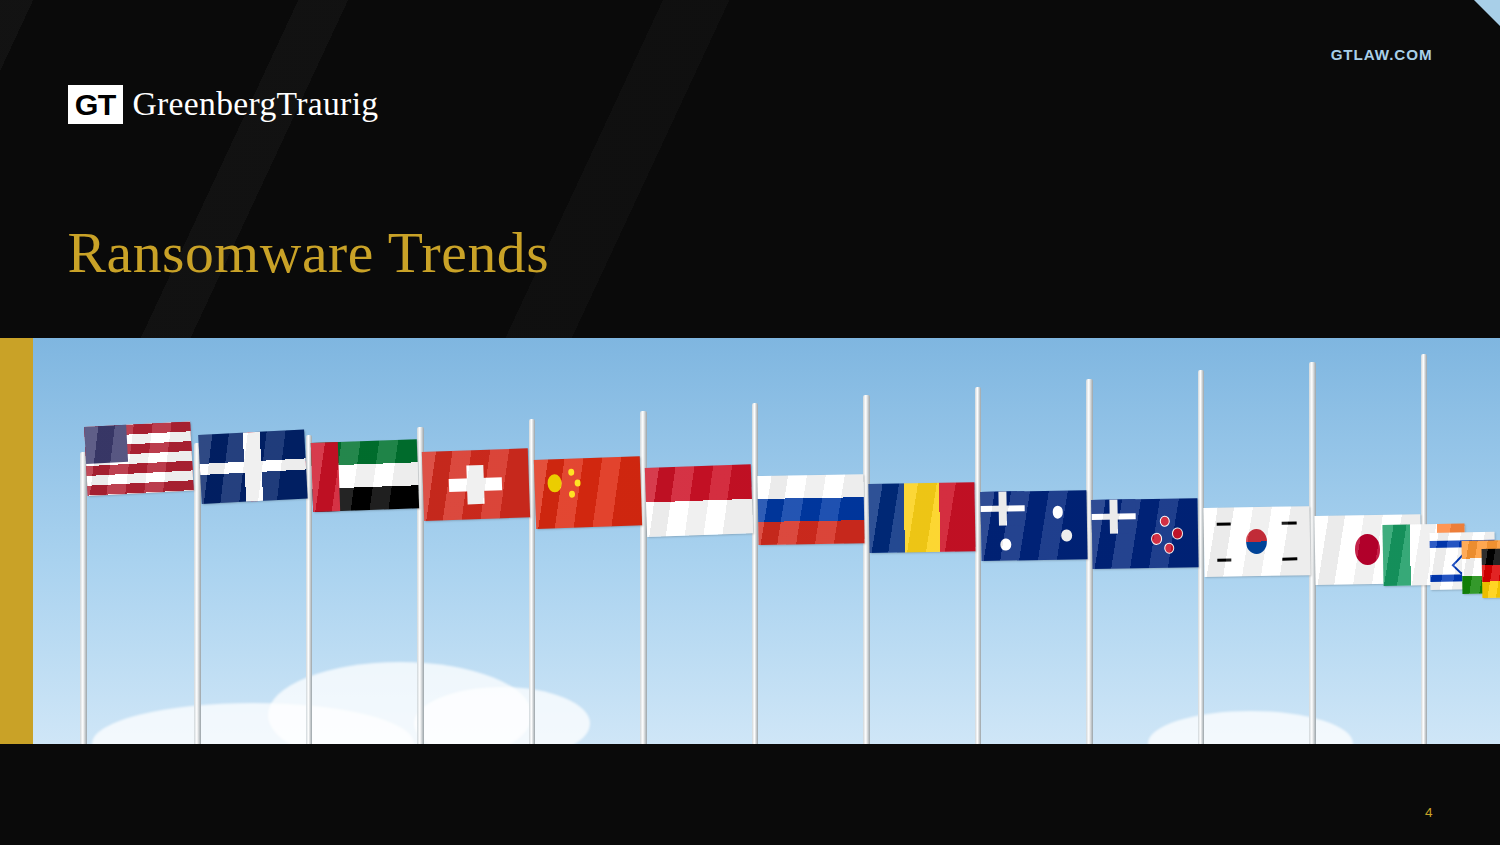GTLAW.COM
GT GreenbergTraurig
Ransomware Trends
4